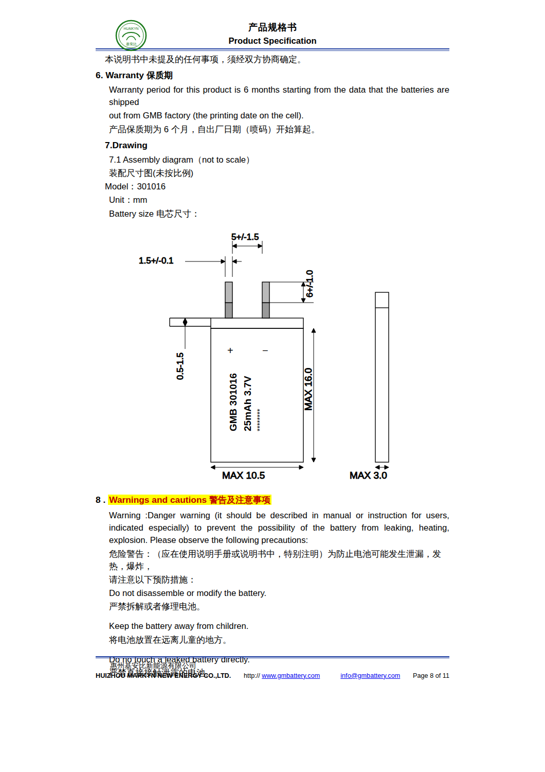HUAIKYN 基安比
产品规格书
Product Specification
本说明书中未提及的任何事项，须经双方协商确定。
6. Warranty 保质期
Warranty period for this product is 6 months starting from the data that the batteries are shipped
out from GMB factory (the printing date on the cell).
产品保质期为 6 个月，自出厂日期（喷码）开始算起。
7.Drawing
7.1 Assembly diagram（not to scale）
装配尺寸图(未按比例)
Model：301016
Unit：mm
Battery size 电芯尺寸：
1.5+/-0.1 5+/-1.5 6+/-1.0 0.5-1.5 + − GMB 301016 25mAh 3.7V ******** MAX 16.0 MAX 10.5 MAX 3.0
8 . Warnings and cautions 警告及注意事项
Warning :Danger warning (it should be described in manual or instruction for users, indicated especially) to prevent the possibility of the battery from leaking, heating, explosion. Please observe the following precautions:
危险警告：（应在使用说明手册或说明书中，特别注明）为防止电池可能发生泄漏，发热，爆炸，
请注意以下预防措施：
Do not disassemble or modify the battery.
严禁拆解或者修理电池。
Keep the battery away from children.
将电池放置在远离儿童的地方。
Do no touch a leaked battery directly.
严禁直接接触泄露的电池。
惠州基安比新能源有限公司
HUIZHOU MARKYN NEW ENERGY CO.,LTD. http:// www.gmbattery.com info@gmbattery.com Page 8 of 11